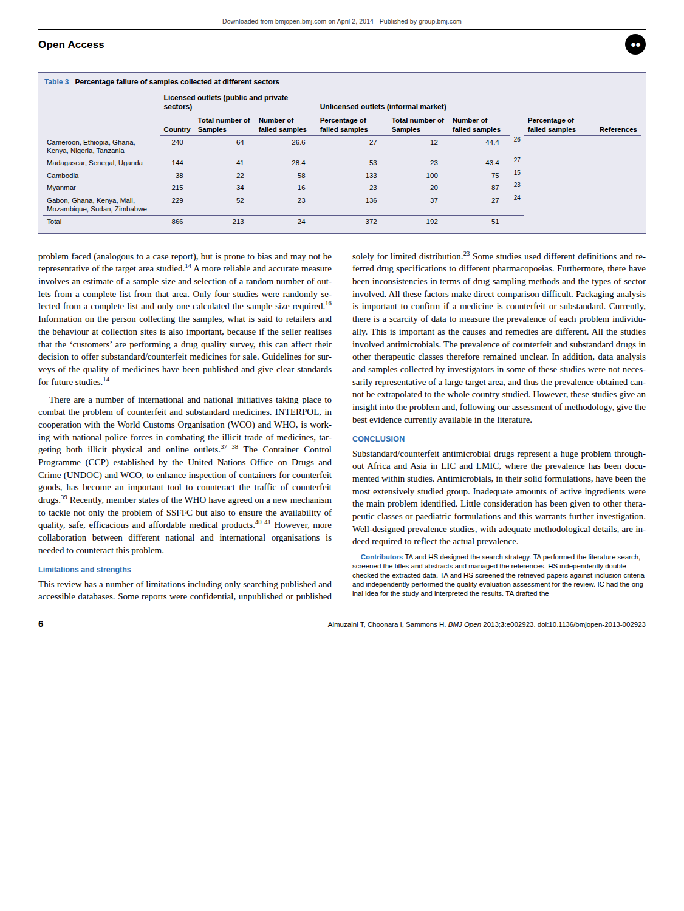Downloaded from bmjopen.bmj.com on April 2, 2014 - Published by group.bmj.com
Open Access
●●
Table 3 Percentage failure of samples collected at different sectors
| | Licensed outlets (public and private sectors) | Unlicensed outlets (informal market) | |
| --- | --- | --- | --- |
| Country | Total number of Samples | Number of failed samples | Percentage of failed samples | Total number of Samples | Number of failed samples | Percentage of failed samples | References |
| Cameroon, Ethiopia, Ghana, Kenya, Nigeria, Tanzania | 240 | 64 | 26.6 | 27 | 12 | 44.4 | 26 |
| Madagascar, Senegal, Uganda | 144 | 41 | 28.4 | 53 | 23 | 43.4 | 27 |
| Cambodia | 38 | 22 | 58 | 133 | 100 | 75 | 15 |
| Myanmar | 215 | 34 | 16 | 23 | 20 | 87 | 23 |
| Gabon, Ghana, Kenya, Mali, Mozambique, Sudan, Zimbabwe | 229 | 52 | 23 | 136 | 37 | 27 | 24 |
| Total | 866 | 213 | 24 | 372 | 192 | 51 | |
problem faced (analogous to a case report), but is prone to bias and may not be representative of the target area studied.14 A more reliable and accurate measure involves an estimate of a sample size and selection of a random number of outlets from a complete list from that area. Only four studies were randomly selected from a complete list and only one calculated the sample size required.16 Information on the person collecting the samples, what is said to retailers and the behaviour at collection sites is also important, because if the seller realises that the ‘customers’ are performing a drug quality survey, this can affect their decision to offer substandard/counterfeit medicines for sale. Guidelines for surveys of the quality of medicines have been published and give clear standards for future studies.14
There are a number of international and national initiatives taking place to combat the problem of counterfeit and substandard medicines. INTERPOL, in cooperation with the World Customs Organisation (WCO) and WHO, is working with national police forces in combating the illicit trade of medicines, targeting both illicit physical and online outlets.37 38 The Container Control Programme (CCP) established by the United Nations Office on Drugs and Crime (UNDOC) and WCO, to enhance inspection of containers for counterfeit goods, has become an important tool to counteract the traffic of counterfeit drugs.39 Recently, member states of the WHO have agreed on a new mechanism to tackle not only the problem of SSFFC but also to ensure the availability of quality, safe, efficacious and affordable medical products.40 41 However, more collaboration between different national and international organisations is needed to counteract this problem.
Limitations and strengths
This review has a number of limitations including only searching published and accessible databases. Some reports were confidential, unpublished or published solely for limited distribution.23 Some studies used different definitions and referred drug specifications to different pharmacopoeias. Furthermore, there have been inconsistencies in terms of drug sampling methods and the types of sector involved. All these factors make direct comparison difficult. Packaging analysis is important to confirm if a medicine is counterfeit or substandard. Currently, there is a scarcity of data to measure the prevalence of each problem individually. This is important as the causes and remedies are different. All the studies involved antimicrobials. The prevalence of counterfeit and substandard drugs in other therapeutic classes therefore remained unclear. In addition, data analysis and samples collected by investigators in some of these studies were not necessarily representative of a large target area, and thus the prevalence obtained cannot be extrapolated to the whole country studied. However, these studies give an insight into the problem and, following our assessment of methodology, give the best evidence currently available in the literature.
Conclusion
Substandard/counterfeit antimicrobial drugs represent a huge problem throughout Africa and Asia in LIC and LMIC, where the prevalence has been documented within studies. Antimicrobials, in their solid formulations, have been the most extensively studied group. Inadequate amounts of active ingredients were the main problem identified. Little consideration has been given to other therapeutic classes or paediatric formulations and this warrants further investigation. Well-designed prevalence studies, with adequate methodological details, are indeed required to reflect the actual prevalence.
Contributors TA and HS designed the search strategy. TA performed the literature search, screened the titles and abstracts and managed the references. HS independently double-checked the extracted data. TA and HS screened the retrieved papers against inclusion criteria and independently performed the quality evaluation assessment for the review. IC had the original idea for the study and interpreted the results. TA drafted the
6
Almuzaini T, Choonara I, Sammons H. BMJ Open 2013;3:e002923. doi:10.1136/bmjopen-2013-002923